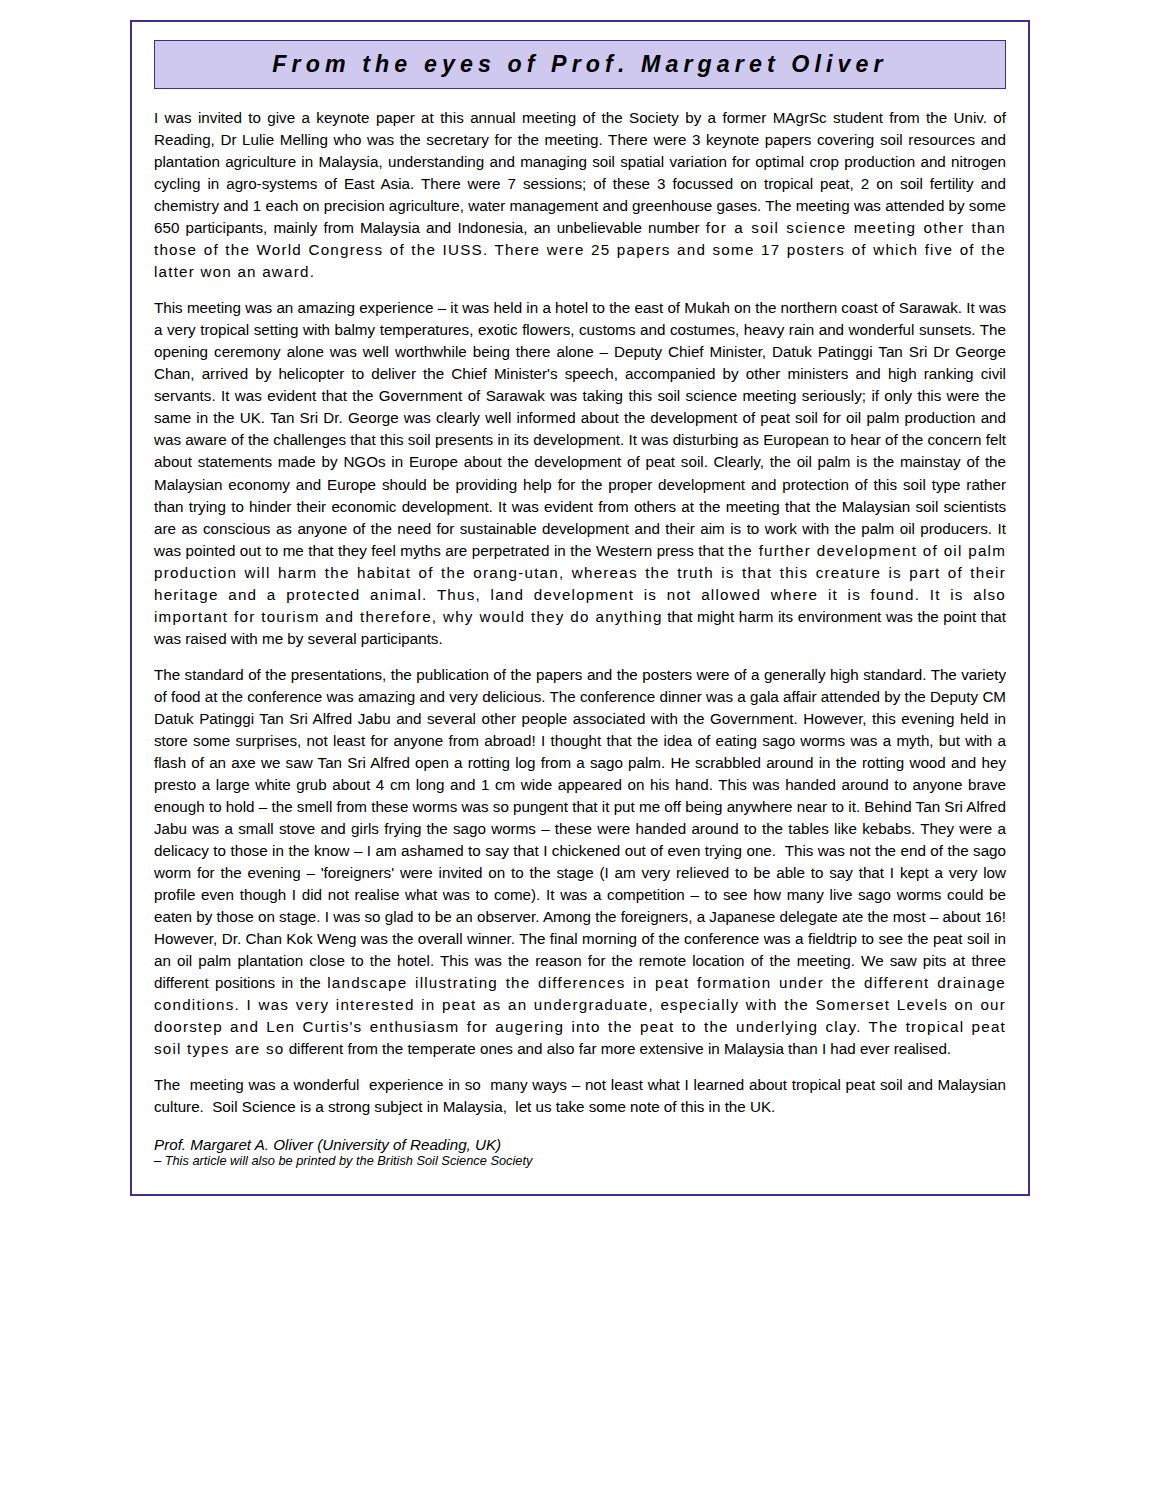From the eyes of Prof. Margaret Oliver
I was invited to give a keynote paper at this annual meeting of the Society by a former MAgrSc student from the Univ. of Reading, Dr Lulie Melling who was the secretary for the meeting. There were 3 keynote papers covering soil resources and plantation agriculture in Malaysia, understanding and managing soil spatial variation for optimal crop production and nitrogen cycling in agro-systems of East Asia. There were 7 sessions; of these 3 focussed on tropical peat, 2 on soil fertility and chemistry and 1 each on precision agriculture, water management and greenhouse gases. The meeting was attended by some 650 participants, mainly from Malaysia and Indonesia, an unbelievable number for a soil science meeting other than those of the World Congress of the IUSS. There were 25 papers and some 17 posters of which five of the latter won an award.
This meeting was an amazing experience – it was held in a hotel to the east of Mukah on the northern coast of Sarawak. It was a very tropical setting with balmy temperatures, exotic flowers, customs and costumes, heavy rain and wonderful sunsets. The opening ceremony alone was well worthwhile being there alone – Deputy Chief Minister, Datuk Patinggi Tan Sri Dr George Chan, arrived by helicopter to deliver the Chief Minister's speech, accompanied by other ministers and high ranking civil servants. It was evident that the Government of Sarawak was taking this soil science meeting seriously; if only this were the same in the UK. Tan Sri Dr. George was clearly well informed about the development of peat soil for oil palm production and was aware of the challenges that this soil presents in its development. It was disturbing as European to hear of the concern felt about statements made by NGOs in Europe about the development of peat soil. Clearly, the oil palm is the mainstay of the Malaysian economy and Europe should be providing help for the proper development and protection of this soil type rather than trying to hinder their economic development. It was evident from others at the meeting that the Malaysian soil scientists are as conscious as anyone of the need for sustainable development and their aim is to work with the palm oil producers. It was pointed out to me that they feel myths are perpetrated in the Western press that the further development of oil palm production will harm the habitat of the orang-utan, whereas the truth is that this creature is part of their heritage and a protected animal. Thus, land development is not allowed where it is found. It is also important for tourism and therefore, why would they do anything that might harm its environment was the point that was raised with me by several participants.
The standard of the presentations, the publication of the papers and the posters were of a generally high standard. The variety of food at the conference was amazing and very delicious. The conference dinner was a gala affair attended by the Deputy CM Datuk Patinggi Tan Sri Alfred Jabu and several other people associated with the Government. However, this evening held in store some surprises, not least for anyone from abroad! I thought that the idea of eating sago worms was a myth, but with a flash of an axe we saw Tan Sri Alfred open a rotting log from a sago palm. He scrabbled around in the rotting wood and hey presto a large white grub about 4 cm long and 1 cm wide appeared on his hand. This was handed around to anyone brave enough to hold – the smell from these worms was so pungent that it put me off being anywhere near to it. Behind Tan Sri Alfred Jabu was a small stove and girls frying the sago worms – these were handed around to the tables like kebabs. They were a delicacy to those in the know – I am ashamed to say that I chickened out of even trying one. This was not the end of the sago worm for the evening – 'foreigners' were invited on to the stage (I am very relieved to be able to say that I kept a very low profile even though I did not realise what was to come). It was a competition – to see how many live sago worms could be eaten by those on stage. I was so glad to be an observer. Among the foreigners, a Japanese delegate ate the most – about 16! However, Dr. Chan Kok Weng was the overall winner. The final morning of the conference was a fieldtrip to see the peat soil in an oil palm plantation close to the hotel. This was the reason for the remote location of the meeting. We saw pits at three different positions in the landscape illustrating the differences in peat formation under the different drainage conditions. I was very interested in peat as an undergraduate, especially with the Somerset Levels on our doorstep and Len Curtis's enthusiasm for augering into the peat to the underlying clay. The tropical peat soil types are so different from the temperate ones and also far more extensive in Malaysia than I had ever realised.
The meeting was a wonderful experience in so many ways – not least what I learned about tropical peat soil and Malaysian culture. Soil Science is a strong subject in Malaysia, let us take some note of this in the UK.
Prof. Margaret A. Oliver (University of Reading, UK)
– This article will also be printed by the British Soil Science Society